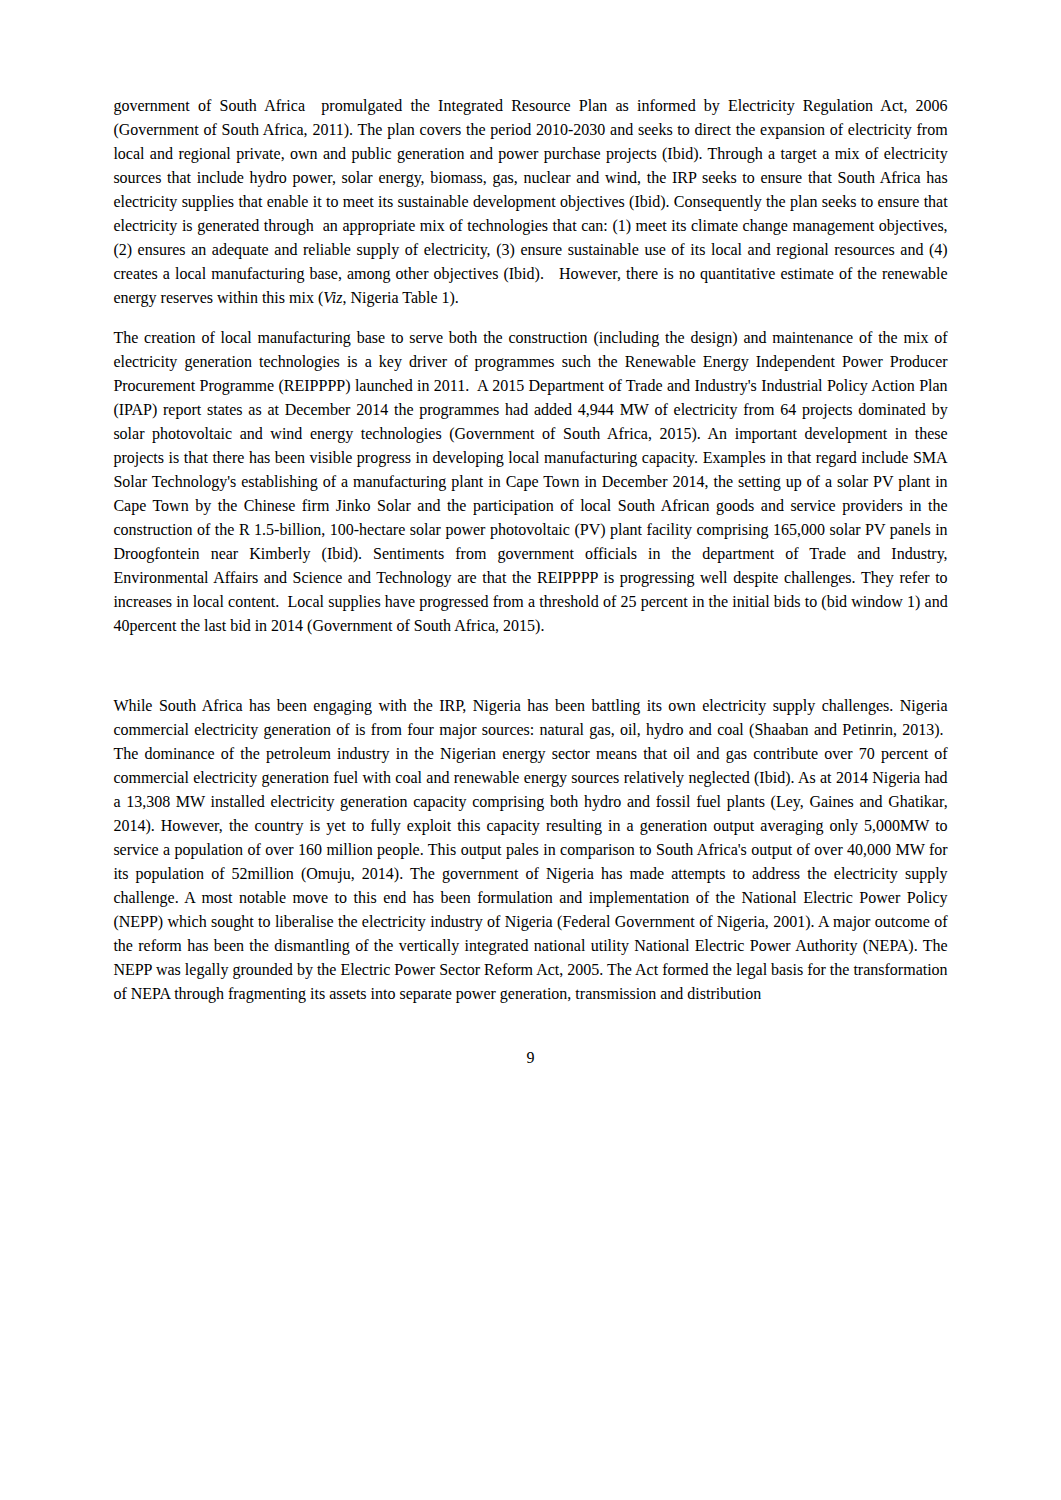government of South Africa promulgated the Integrated Resource Plan as informed by Electricity Regulation Act, 2006 (Government of South Africa, 2011). The plan covers the period 2010-2030 and seeks to direct the expansion of electricity from local and regional private, own and public generation and power purchase projects (Ibid). Through a target a mix of electricity sources that include hydro power, solar energy, biomass, gas, nuclear and wind, the IRP seeks to ensure that South Africa has electricity supplies that enable it to meet its sustainable development objectives (Ibid). Consequently the plan seeks to ensure that electricity is generated through an appropriate mix of technologies that can: (1) meet its climate change management objectives, (2) ensures an adequate and reliable supply of electricity, (3) ensure sustainable use of its local and regional resources and (4) creates a local manufacturing base, among other objectives (Ibid). However, there is no quantitative estimate of the renewable energy reserves within this mix (Viz, Nigeria Table 1).
The creation of local manufacturing base to serve both the construction (including the design) and maintenance of the mix of electricity generation technologies is a key driver of programmes such the Renewable Energy Independent Power Producer Procurement Programme (REIPPPP) launched in 2011. A 2015 Department of Trade and Industry's Industrial Policy Action Plan (IPAP) report states as at December 2014 the programmes had added 4,944 MW of electricity from 64 projects dominated by solar photovoltaic and wind energy technologies (Government of South Africa, 2015). An important development in these projects is that there has been visible progress in developing local manufacturing capacity. Examples in that regard include SMA Solar Technology's establishing of a manufacturing plant in Cape Town in December 2014, the setting up of a solar PV plant in Cape Town by the Chinese firm Jinko Solar and the participation of local South African goods and service providers in the construction of the R 1.5-billion, 100-hectare solar power photovoltaic (PV) plant facility comprising 165,000 solar PV panels in Droogfontein near Kimberly (Ibid). Sentiments from government officials in the department of Trade and Industry, Environmental Affairs and Science and Technology are that the REIPPPP is progressing well despite challenges. They refer to increases in local content. Local supplies have progressed from a threshold of 25 percent in the initial bids to (bid window 1) and 40percent the last bid in 2014 (Government of South Africa, 2015).
While South Africa has been engaging with the IRP, Nigeria has been battling its own electricity supply challenges. Nigeria commercial electricity generation of is from four major sources: natural gas, oil, hydro and coal (Shaaban and Petinrin, 2013). The dominance of the petroleum industry in the Nigerian energy sector means that oil and gas contribute over 70 percent of commercial electricity generation fuel with coal and renewable energy sources relatively neglected (Ibid). As at 2014 Nigeria had a 13,308 MW installed electricity generation capacity comprising both hydro and fossil fuel plants (Ley, Gaines and Ghatikar, 2014). However, the country is yet to fully exploit this capacity resulting in a generation output averaging only 5,000MW to service a population of over 160 million people. This output pales in comparison to South Africa's output of over 40,000 MW for its population of 52million (Omuju, 2014). The government of Nigeria has made attempts to address the electricity supply challenge. A most notable move to this end has been formulation and implementation of the National Electric Power Policy (NEPP) which sought to liberalise the electricity industry of Nigeria (Federal Government of Nigeria, 2001). A major outcome of the reform has been the dismantling of the vertically integrated national utility National Electric Power Authority (NEPA). The NEPP was legally grounded by the Electric Power Sector Reform Act, 2005. The Act formed the legal basis for the transformation of NEPA through fragmenting its assets into separate power generation, transmission and distribution
9